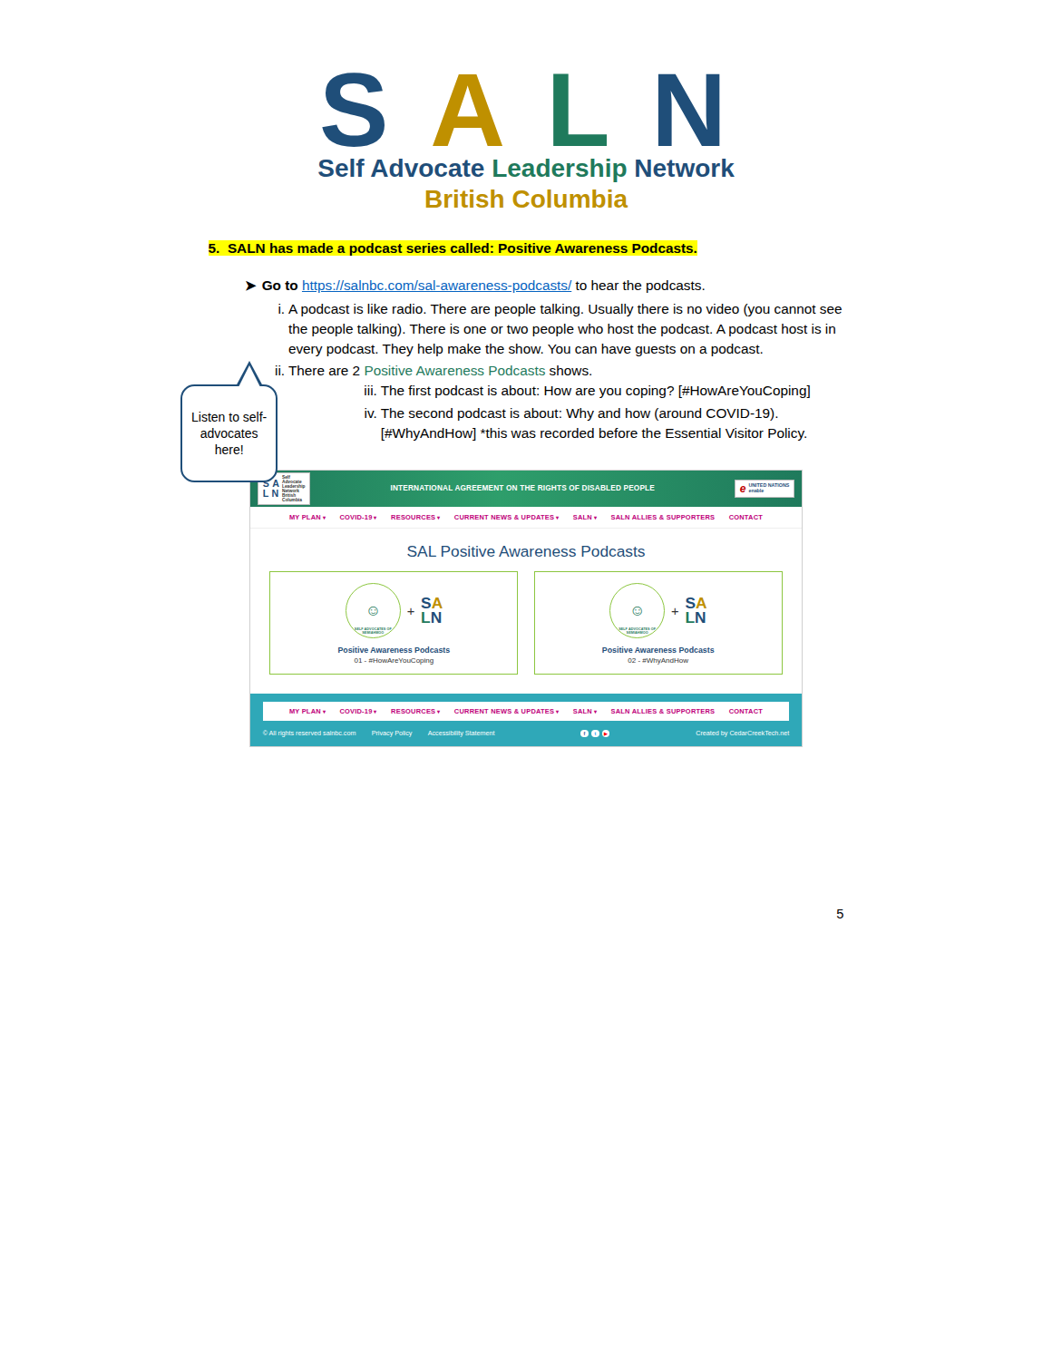S A L N
Self Advocate Leadership Network
British Columbia
5. SALN has made a podcast series called: Positive Awareness Podcasts.
➤Go to https://salnbc.com/sal-awareness-podcasts/ to hear the podcasts.
i A podcast is like radio. There are people talking. Usually there is no video (you cannot see the people talking). There is one or two people who host the podcast. A podcast host is in every podcast. They help make the show. You can have guests on a podcast.
ii There are 2 Positive Awareness Podcasts shows.
iii The first podcast is about: How are you coping? [#HowAreYouCoping]
iv The second podcast is about: Why and how (around COVID-19). [#WhyAndHow] *this was recorded before the Essential Visitor Policy.
Listen to self-advocates here!
S A
L N Self
Advocate
Leadership
Network
British
Columbia
INTERNATIONAL AGREEMENT ON THE RIGHTS OF DISABLED PEOPLE
e UNITED NATIONS
enable
MY PLAN COVID-19 RESOURCES CURRENT NEWS & UPDATES SALN SALN ALLIES & SUPPORTERS CONTACT
SAL Positive Awareness Podcasts
☺ SELF ADVOCATES OF SEMIAHMOO
+
SA
LN
Positive Awareness Podcasts
01 - #HowAreYouCoping
☺ SELF ADVOCATES OF SEMIAHMOO
+
SA
LN
Positive Awareness Podcasts
02 - #WhyAndHow
MY PLAN COVID-19 RESOURCES CURRENT NEWS & UPDATES SALN SALN ALLIES & SUPPORTERS CONTACT
© All rights reserved salnbc.com Privacy Policy Accessibility Statement
ft▶
Created by CedarCreekTech.net
5